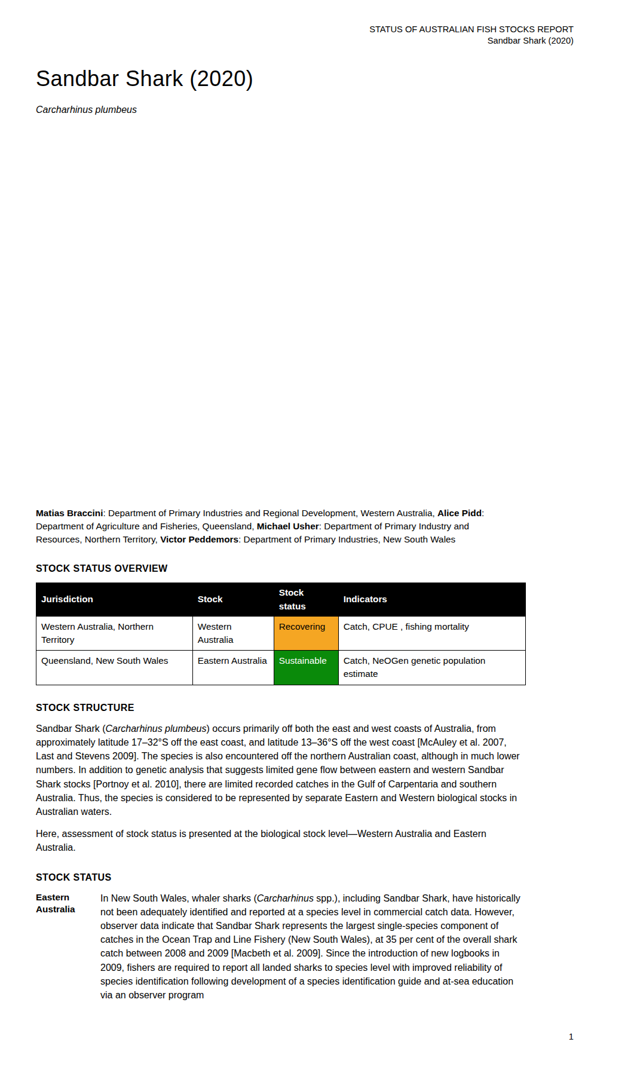STATUS OF AUSTRALIAN FISH STOCKS REPORT
Sandbar Shark (2020)
Sandbar Shark (2020)
Carcharhinus plumbeus
Matias Braccini: Department of Primary Industries and Regional Development, Western Australia, Alice Pidd: Department of Agriculture and Fisheries, Queensland, Michael Usher: Department of Primary Industry and Resources, Northern Territory, Victor Peddemors: Department of Primary Industries, New South Wales
STOCK STATUS OVERVIEW
| Jurisdiction | Stock | Stock status | Indicators |
| --- | --- | --- | --- |
| Western Australia, Northern Territory | Western Australia | Recovering | Catch, CPUE , fishing mortality |
| Queensland, New South Wales | Eastern Australia | Sustainable | Catch, NeOGen genetic population estimate |
STOCK STRUCTURE
Sandbar Shark (Carcharhinus plumbeus) occurs primarily off both the east and west coasts of Australia, from approximately latitude 17–32°S off the east coast, and latitude 13–36°S off the west coast [McAuley et al. 2007, Last and Stevens 2009]. The species is also encountered off the northern Australian coast, although in much lower numbers. In addition to genetic analysis that suggests limited gene flow between eastern and western Sandbar Shark stocks [Portnoy et al. 2010], there are limited recorded catches in the Gulf of Carpentaria and southern Australia. Thus, the species is considered to be represented by separate Eastern and Western biological stocks in Australian waters.
Here, assessment of stock status is presented at the biological stock level—Western Australia and Eastern Australia.
STOCK STATUS
Eastern Australia
In New South Wales, whaler sharks (Carcharhinus spp.), including Sandbar Shark, have historically not been adequately identified and reported at a species level in commercial catch data. However, observer data indicate that Sandbar Shark represents the largest single-species component of catches in the Ocean Trap and Line Fishery (New South Wales), at 35 per cent of the overall shark catch between 2008 and 2009 [Macbeth et al. 2009]. Since the introduction of new logbooks in 2009, fishers are required to report all landed sharks to species level with improved reliability of species identification following development of a species identification guide and at-sea education via an observer program
1